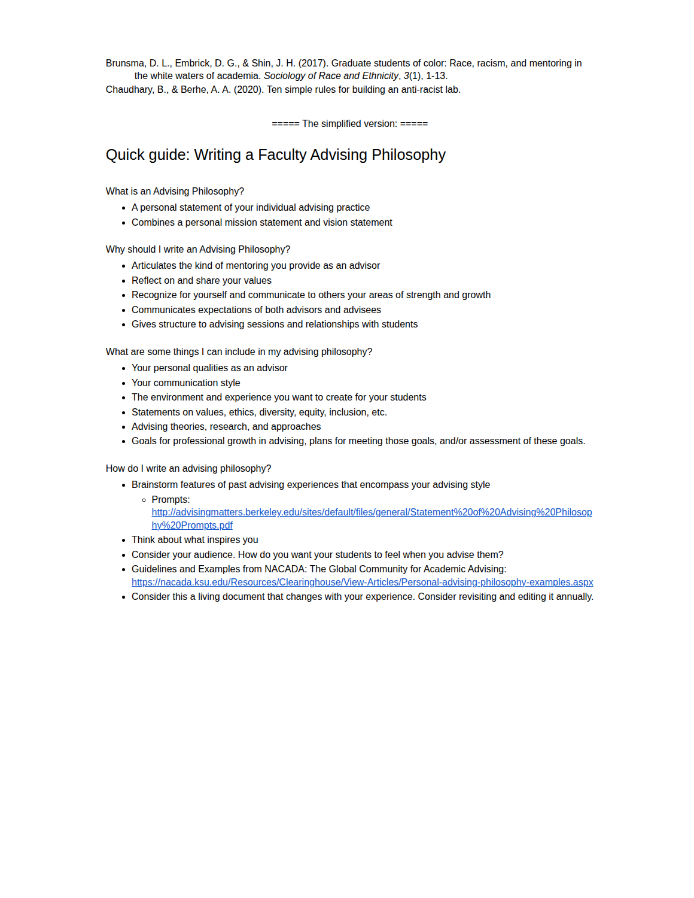Brunsma, D. L., Embrick, D. G., & Shin, J. H. (2017). Graduate students of color: Race, racism, and mentoring in the white waters of academia. Sociology of Race and Ethnicity, 3(1), 1-13.
Chaudhary, B., & Berhe, A. A. (2020). Ten simple rules for building an anti-racist lab.
===== The simplified version: =====
Quick guide: Writing a Faculty Advising Philosophy
What is an Advising Philosophy?
A personal statement of your individual advising practice
Combines a personal mission statement and vision statement
Why should I write an Advising Philosophy?
Articulates the kind of mentoring you provide as an advisor
Reflect on and share your values
Recognize for yourself and communicate to others your areas of strength and growth
Communicates expectations of both advisors and advisees
Gives structure to advising sessions and relationships with students
What are some things I can include in my advising philosophy?
Your personal qualities as an advisor
Your communication style
The environment and experience you want to create for your students
Statements on values, ethics, diversity, equity, inclusion, etc.
Advising theories, research, and approaches
Goals for professional growth in advising, plans for meeting those goals, and/or assessment of these goals.
How do I write an advising philosophy?
Brainstorm features of past advising experiences that encompass your advising style
Prompts:
http://advisingmatters.berkeley.edu/sites/default/files/general/Statement%20of%20Advising%20Philosophy%20Prompts.pdf
Think about what inspires you
Consider your audience. How do you want your students to feel when you advise them?
Guidelines and Examples from NACADA: The Global Community for Academic Advising:
https://nacada.ksu.edu/Resources/Clearinghouse/View-Articles/Personal-advising-philosophy-examples.aspx
Consider this a living document that changes with your experience. Consider revisiting and editing it annually.